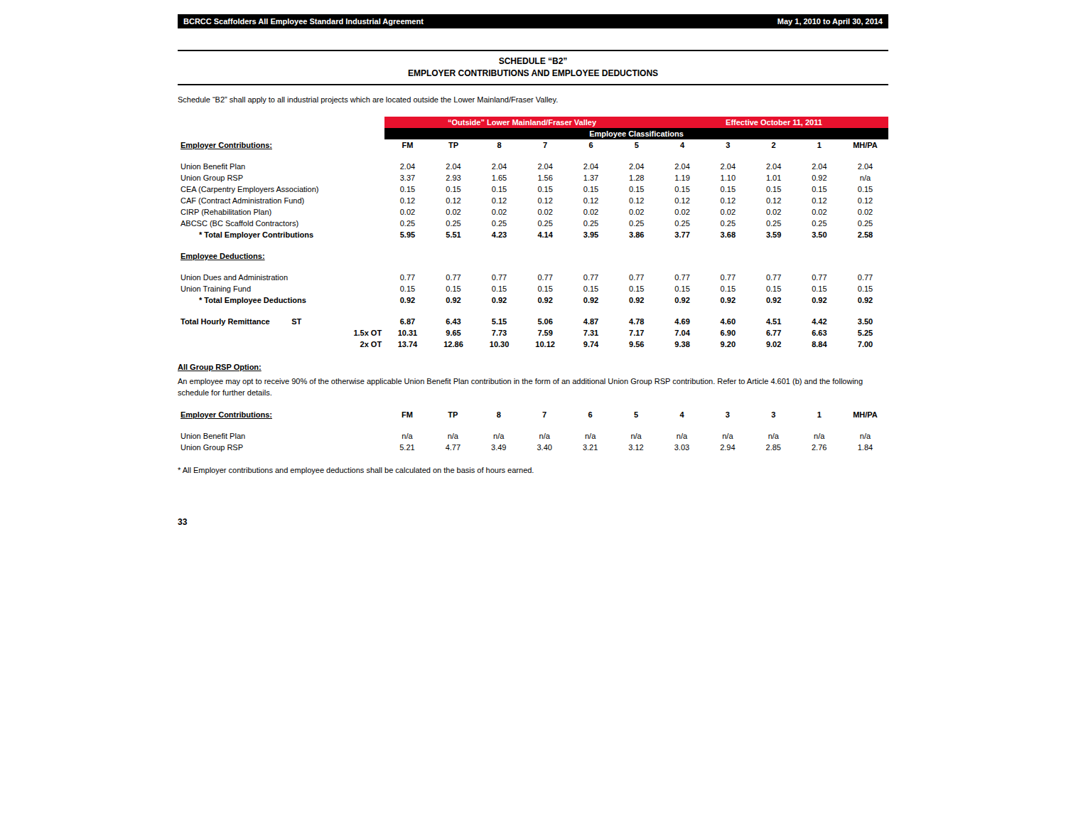BCRCC Scaffolders All Employee Standard Industrial Agreement May 1, 2010 to April 30, 2014
SCHEDULE “B2”
EMPLOYER CONTRIBUTIONS AND EMPLOYEE DEDUCTIONS
Schedule “B2” shall apply to all industrial projects which are located outside the Lower Mainland/Fraser Valley.
| | “Outside” Lower Mainland/Fraser Valley | Effective October 11, 2011 |
| | | Employee Classifications | |
| Employer Contributions: | FM | TP | 8 | 7 | 6 | 5 | 4 | 3 | 2 | 1 | MH/PA |
| Union Benefit Plan | 2.04 | 2.04 | 2.04 | 2.04 | 2.04 | 2.04 | 2.04 | 2.04 | 2.04 | 2.04 | 2.04 |
| Union Group RSP | 3.37 | 2.93 | 1.65 | 1.56 | 1.37 | 1.28 | 1.19 | 1.10 | 1.01 | 0.92 | n/a |
| CEA (Carpentry Employers Association) | 0.15 | 0.15 | 0.15 | 0.15 | 0.15 | 0.15 | 0.15 | 0.15 | 0.15 | 0.15 | 0.15 |
| CAF (Contract Administration Fund) | 0.12 | 0.12 | 0.12 | 0.12 | 0.12 | 0.12 | 0.12 | 0.12 | 0.12 | 0.12 | 0.12 |
| CIRP (Rehabilitation Plan) | 0.02 | 0.02 | 0.02 | 0.02 | 0.02 | 0.02 | 0.02 | 0.02 | 0.02 | 0.02 | 0.02 |
| ABCSC (BC Scaffold Contractors) | 0.25 | 0.25 | 0.25 | 0.25 | 0.25 | 0.25 | 0.25 | 0.25 | 0.25 | 0.25 | 0.25 |
| * Total Employer Contributions | 5.95 | 5.51 | 4.23 | 4.14 | 3.95 | 3.86 | 3.77 | 3.68 | 3.59 | 3.50 | 2.58 |
| Employee Deductions: | |
| Union Dues and Administration | 0.77 | 0.77 | 0.77 | 0.77 | 0.77 | 0.77 | 0.77 | 0.77 | 0.77 | 0.77 | 0.77 |
| Union Training Fund | 0.15 | 0.15 | 0.15 | 0.15 | 0.15 | 0.15 | 0.15 | 0.15 | 0.15 | 0.15 | 0.15 |
| * Total Employee Deductions | 0.92 | 0.92 | 0.92 | 0.92 | 0.92 | 0.92 | 0.92 | 0.92 | 0.92 | 0.92 | 0.92 |
| Total Hourly Remittance ST | 6.87 | 6.43 | 5.15 | 5.06 | 4.87 | 4.78 | 4.69 | 4.60 | 4.51 | 4.42 | 3.50 |
| 1.5x OT | 10.31 | 9.65 | 7.73 | 7.59 | 7.31 | 7.17 | 7.04 | 6.90 | 6.77 | 6.63 | 5.25 |
| 2x OT | 13.74 | 12.86 | 10.30 | 10.12 | 9.74 | 9.56 | 9.38 | 9.20 | 9.02 | 8.84 | 7.00 |
All Group RSP Option:
An employee may opt to receive 90% of the otherwise applicable Union Benefit Plan contribution in the form of an additional Union Group RSP contribution. Refer to Article 4.601 (b) and the following schedule for further details.
| Employer Contributions: | FM | TP | 8 | 7 | 6 | 5 | 4 | 3 | 3 | 1 | MH/PA |
| Union Benefit Plan | n/a | n/a | n/a | n/a | n/a | n/a | n/a | n/a | n/a | n/a | n/a |
| Union Group RSP | 5.21 | 4.77 | 3.49 | 3.40 | 3.21 | 3.12 | 3.03 | 2.94 | 2.85 | 2.76 | 1.84 |
* All Employer contributions and employee deductions shall be calculated on the basis of hours earned.
33